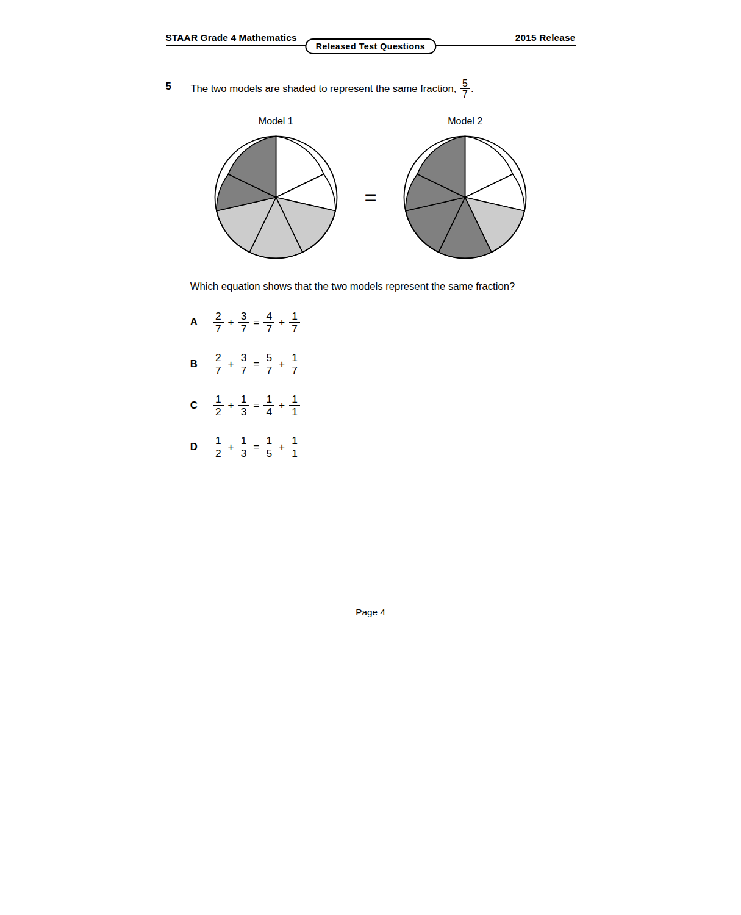STAAR Grade 4 Mathematics 2015 Release
Released Test Questions
5
The two models are shaded to represent the same fraction, 57.
Model 1
=
Model 2
Which equation shows that the two models represent the same fraction?
A 27 + 37 = 47 + 17
B 27 + 37 = 57 + 17
C 12 + 13 = 14 + 11
D 12 + 13 = 15 + 11
Page 4